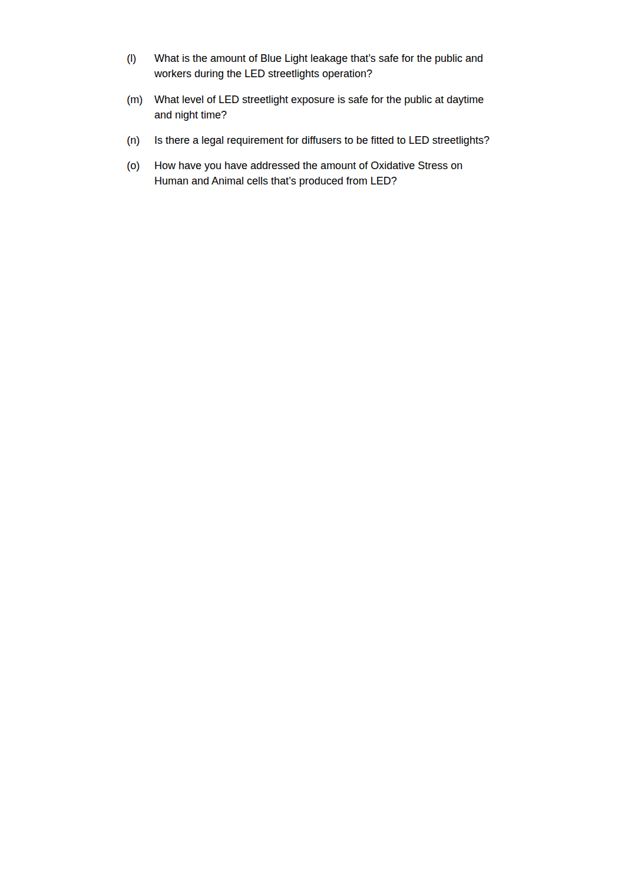(l) What is the amount of Blue Light leakage that’s safe for the public and workers during the LED streetlights operation?
(m) What level of LED streetlight exposure is safe for the public at daytime and night time?
(n) Is there a legal requirement for diffusers to be fitted to LED streetlights?
(o) How have you have addressed the amount of Oxidative Stress on Human and Animal cells that’s produced from LED?